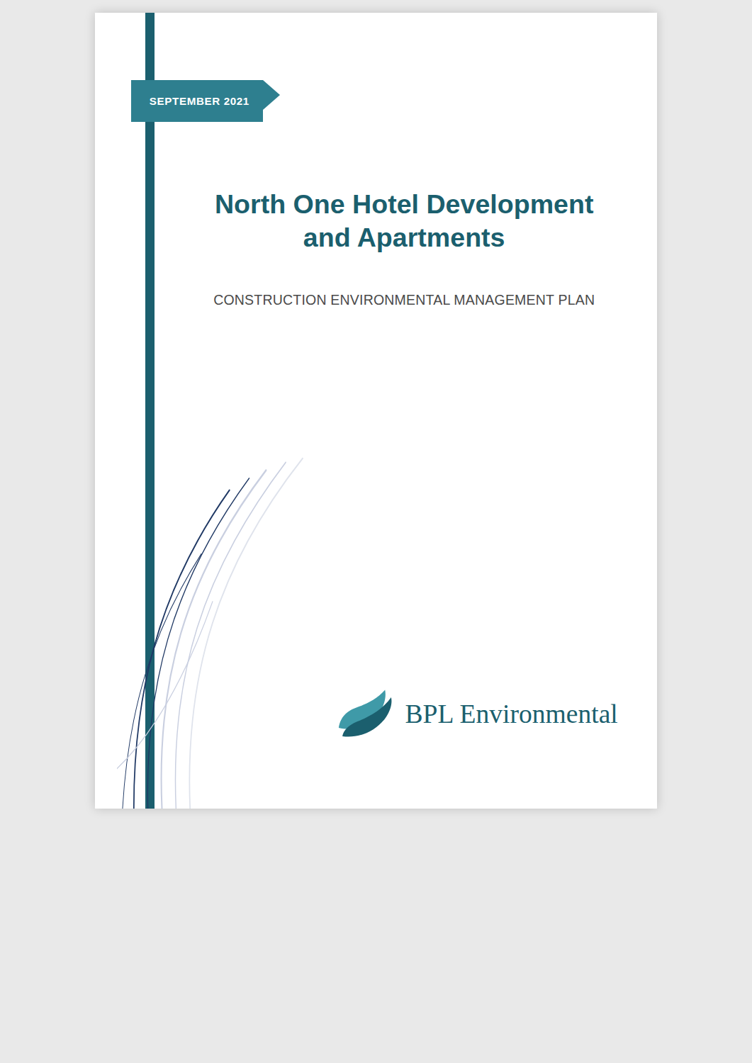SEPTEMBER 2021
North One Hotel Development and Apartments
CONSTRUCTION ENVIRONMENTAL MANAGEMENT PLAN
BPL Environmental